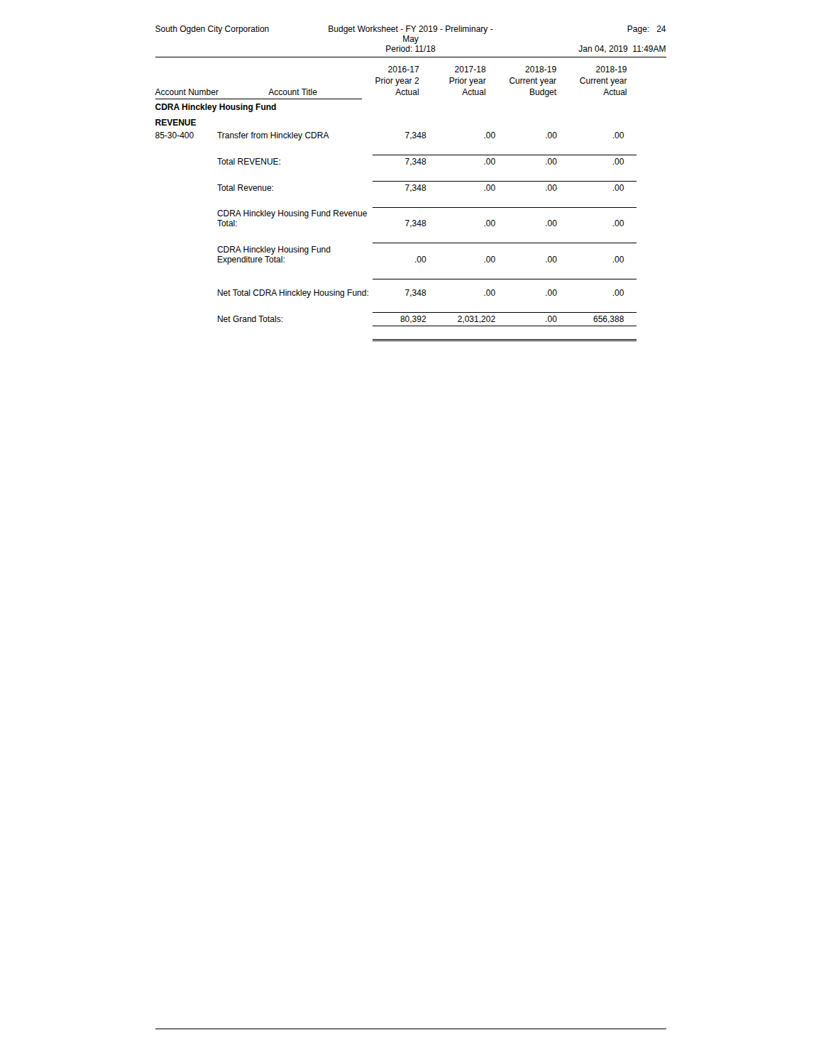| South Ogden City Corporation | Budget Worksheet - FY 2019 - Preliminary - May | Page: 24 |
| | Period: 11/18 | Jan 04, 2019 11:49AM |
| | | 2016-17 | 2017-18 | 2018-19 | 2018-19 | |
| | | Prior year 2 | Prior year | Current year | Current year | |
| Account Number | Account Title | Actual | Actual | Budget | Actual | |
| CDRA Hinckley Housing Fund |
| REVENUE |
| 85-30-400 | Transfer from Hinckley CDRA | 7,348 | .00 | .00 | .00 | |
| | Total REVENUE: | 7,348 | .00 | .00 | .00 | |
| | Total Revenue: | 7,348 | .00 | .00 | .00 | |
| | CDRA Hinckley Housing Fund Revenue Total: | 7,348 | .00 | .00 | .00 | |
| | CDRA Hinckley Housing Fund Expenditure Total: | .00 | .00 | .00 | .00 | |
| | Net Total CDRA Hinckley Housing Fund: | 7,348 | .00 | .00 | .00 | |
| | Net Grand Totals: | 80,392 | 2,031,202 | .00 | 656,388 | |